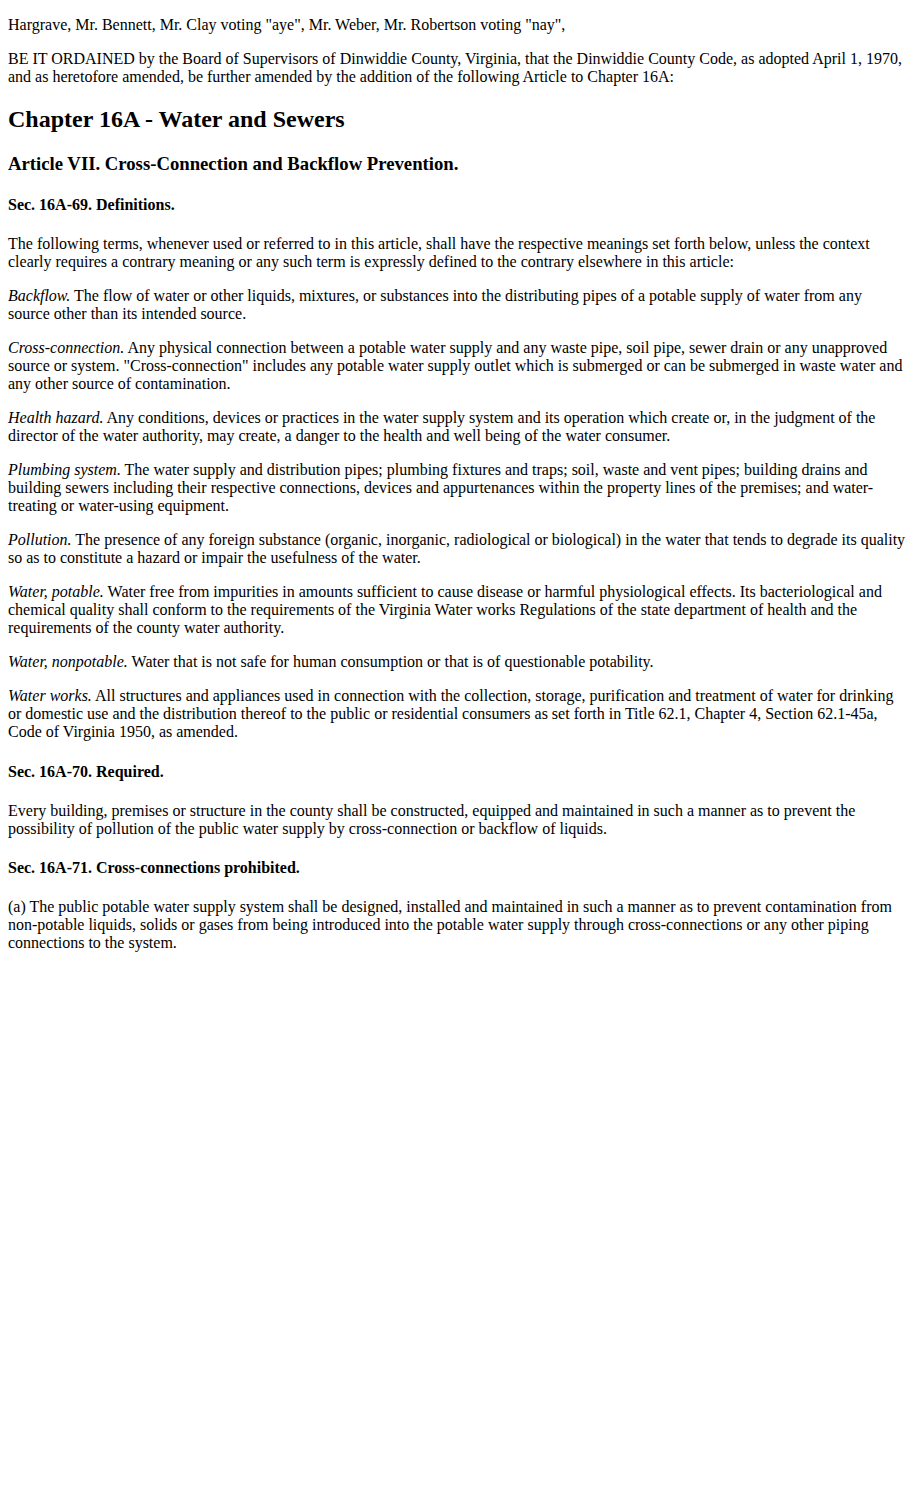Hargrave, Mr. Bennett, Mr. Clay voting "aye", Mr. Weber, Mr. Robertson voting "nay",
BE IT ORDAINED by the Board of Supervisors of Dinwiddie County, Virginia, that the Dinwiddie County Code, as adopted April 1, 1970, and as heretofore amended, be further amended by the addition of the following Article to Chapter 16A:
Chapter 16A - Water and Sewers
Article VII. Cross-Connection and Backflow Prevention.
Sec. 16A-69. Definitions.
The following terms, whenever used or referred to in this article, shall have the respective meanings set forth below, unless the context clearly requires a contrary meaning or any such term is expressly defined to the contrary elsewhere in this article:
Backflow. The flow of water or other liquids, mixtures, or substances into the distributing pipes of a potable supply of water from any source other than its intended source.
Cross-connection. Any physical connection between a potable water supply and any waste pipe, soil pipe, sewer drain or any unapproved source or system. "Cross-connection" includes any potable water supply outlet which is submerged or can be submerged in waste water and any other source of contamination.
Health hazard. Any conditions, devices or practices in the water supply system and its operation which create or, in the judgment of the director of the water authority, may create, a danger to the health and well being of the water consumer.
Plumbing system. The water supply and distribution pipes; plumbing fixtures and traps; soil, waste and vent pipes; building drains and building sewers including their respective connections, devices and appurtenances within the property lines of the premises; and water-treating or water-using equipment.
Pollution. The presence of any foreign substance (organic, inorganic, radiological or biological) in the water that tends to degrade its quality so as to constitute a hazard or impair the usefulness of the water.
Water, potable. Water free from impurities in amounts sufficient to cause disease or harmful physiological effects. Its bacteriological and chemical quality shall conform to the requirements of the Virginia Water works Regulations of the state department of health and the requirements of the county water authority.
Water, nonpotable. Water that is not safe for human consumption or that is of questionable potability.
Water works. All structures and appliances used in connection with the collection, storage, purification and treatment of water for drinking or domestic use and the distribution thereof to the public or residential consumers as set forth in Title 62.1, Chapter 4, Section 62.1-45a, Code of Virginia 1950, as amended.
Sec. 16A-70. Required.
Every building, premises or structure in the county shall be constructed, equipped and maintained in such a manner as to prevent the possibility of pollution of the public water supply by cross-connection or backflow of liquids.
Sec. 16A-71. Cross-connections prohibited.
(a) The public potable water supply system shall be designed, installed and maintained in such a manner as to prevent contamination from non-potable liquids, solids or gases from being introduced into the potable water supply through cross-connections or any other piping connections to the system.